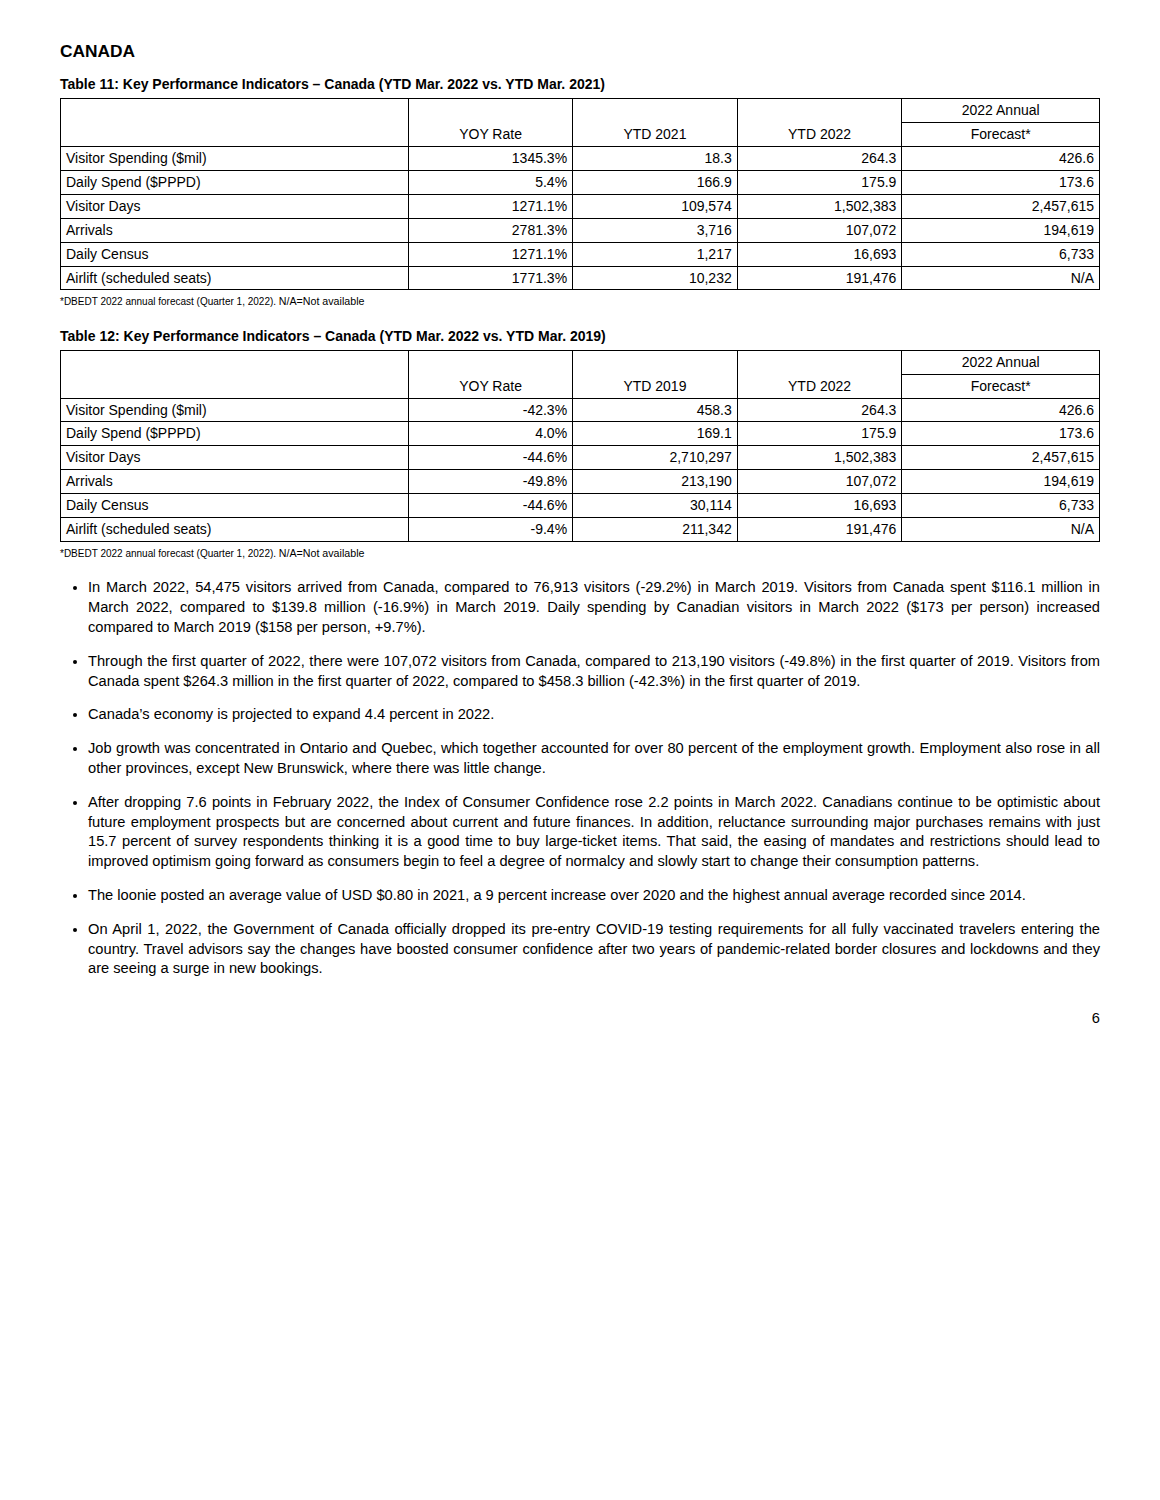CANADA
Table 11: Key Performance Indicators – Canada (YTD Mar. 2022 vs. YTD Mar. 2021)
| | | | | 2022 Annual |
| --- | --- | --- | --- | --- |
| | YOY Rate | YTD 2021 | YTD 2022 | Forecast* |
| Visitor Spending ($mil) | 1345.3% | 18.3 | 264.3 | 426.6 |
| Daily Spend ($PPPD) | 5.4% | 166.9 | 175.9 | 173.6 |
| Visitor Days | 1271.1% | 109,574 | 1,502,383 | 2,457,615 |
| Arrivals | 2781.3% | 3,716 | 107,072 | 194,619 |
| Daily Census | 1271.1% | 1,217 | 16,693 | 6,733 |
| Airlift (scheduled seats) | 1771.3% | 10,232 | 191,476 | N/A |
*DBEDT 2022 annual forecast (Quarter 1, 2022). N/A=Not available
Table 12: Key Performance Indicators – Canada (YTD Mar. 2022 vs. YTD Mar. 2019)
| | | | | 2022 Annual |
| --- | --- | --- | --- | --- |
| | YOY Rate | YTD 2019 | YTD 2022 | Forecast* |
| Visitor Spending ($mil) | -42.3% | 458.3 | 264.3 | 426.6 |
| Daily Spend ($PPPD) | 4.0% | 169.1 | 175.9 | 173.6 |
| Visitor Days | -44.6% | 2,710,297 | 1,502,383 | 2,457,615 |
| Arrivals | -49.8% | 213,190 | 107,072 | 194,619 |
| Daily Census | -44.6% | 30,114 | 16,693 | 6,733 |
| Airlift (scheduled seats) | -9.4% | 211,342 | 191,476 | N/A |
*DBEDT 2022 annual forecast (Quarter 1, 2022). N/A=Not available
In March 2022, 54,475 visitors arrived from Canada, compared to 76,913 visitors (-29.2%) in March 2019. Visitors from Canada spent $116.1 million in March 2022, compared to $139.8 million (-16.9%) in March 2019. Daily spending by Canadian visitors in March 2022 ($173 per person) increased compared to March 2019 ($158 per person, +9.7%).
Through the first quarter of 2022, there were 107,072 visitors from Canada, compared to 213,190 visitors (-49.8%) in the first quarter of 2019. Visitors from Canada spent $264.3 million in the first quarter of 2022, compared to $458.3 billion (-42.3%) in the first quarter of 2019.
Canada’s economy is projected to expand 4.4 percent in 2022.
Job growth was concentrated in Ontario and Quebec, which together accounted for over 80 percent of the employment growth. Employment also rose in all other provinces, except New Brunswick, where there was little change.
After dropping 7.6 points in February 2022, the Index of Consumer Confidence rose 2.2 points in March 2022. Canadians continue to be optimistic about future employment prospects but are concerned about current and future finances. In addition, reluctance surrounding major purchases remains with just 15.7 percent of survey respondents thinking it is a good time to buy large-ticket items. That said, the easing of mandates and restrictions should lead to improved optimism going forward as consumers begin to feel a degree of normalcy and slowly start to change their consumption patterns.
The loonie posted an average value of USD $0.80 in 2021, a 9 percent increase over 2020 and the highest annual average recorded since 2014.
On April 1, 2022, the Government of Canada officially dropped its pre-entry COVID-19 testing requirements for all fully vaccinated travelers entering the country. Travel advisors say the changes have boosted consumer confidence after two years of pandemic-related border closures and lockdowns and they are seeing a surge in new bookings.
6